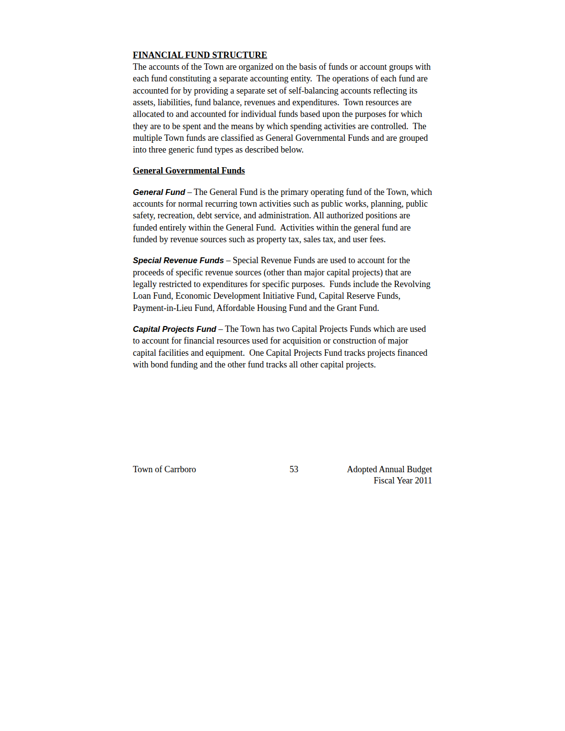FINANCIAL FUND STRUCTURE
The accounts of the Town are organized on the basis of funds or account groups with each fund constituting a separate accounting entity. The operations of each fund are accounted for by providing a separate set of self-balancing accounts reflecting its assets, liabilities, fund balance, revenues and expenditures. Town resources are allocated to and accounted for individual funds based upon the purposes for which they are to be spent and the means by which spending activities are controlled. The multiple Town funds are classified as General Governmental Funds and are grouped into three generic fund types as described below.
General Governmental Funds
General Fund – The General Fund is the primary operating fund of the Town, which accounts for normal recurring town activities such as public works, planning, public safety, recreation, debt service, and administration. All authorized positions are funded entirely within the General Fund. Activities within the general fund are funded by revenue sources such as property tax, sales tax, and user fees.
Special Revenue Funds – Special Revenue Funds are used to account for the proceeds of specific revenue sources (other than major capital projects) that are legally restricted to expenditures for specific purposes. Funds include the Revolving Loan Fund, Economic Development Initiative Fund, Capital Reserve Funds, Payment-in-Lieu Fund, Affordable Housing Fund and the Grant Fund.
Capital Projects Fund – The Town has two Capital Projects Funds which are used to account for financial resources used for acquisition or construction of major capital facilities and equipment. One Capital Projects Fund tracks projects financed with bond funding and the other fund tracks all other capital projects.
Town of Carrboro 53 Adopted Annual Budget Fiscal Year 2011